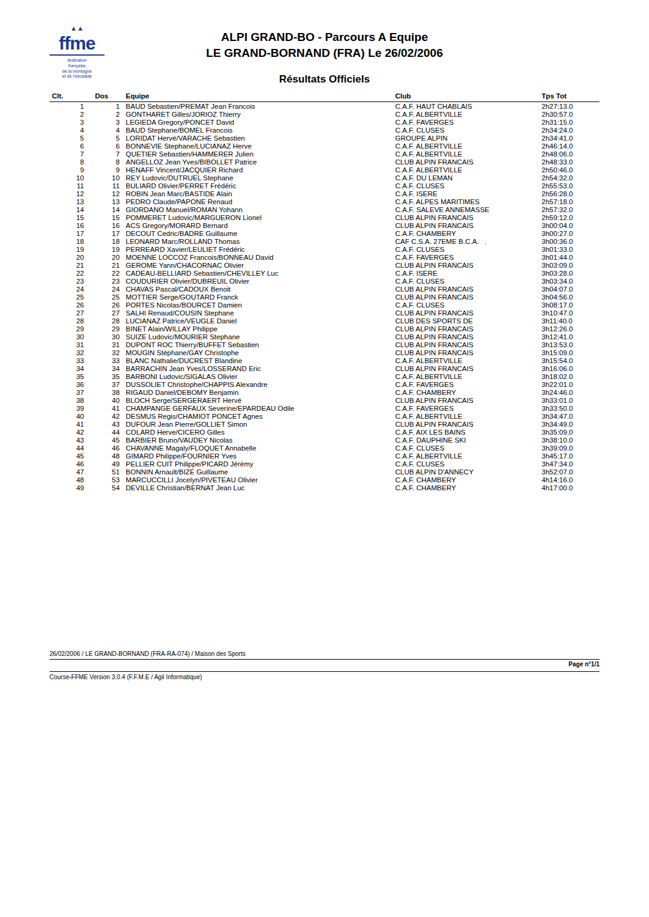▲▲
ffme
fédération
française
de la montagne
et de l'escalade
ALPI GRAND-BO - Parcours A Equipe
LE GRAND-BORNAND (FRA) Le 26/02/2006
Résultats Officiels
| Clt. | Dos | Equipe | Club | Tps Tot |
| --- | --- | --- | --- | --- |
| 1 | 1 | BAUD Sebastien/PREMAT Jean Francois | C.A.F. HAUT CHABLAIS | 2h27:13.0 |
| 2 | 2 | GONTHARET Gilles/JORIOZ Thierry | C.A.F. ALBERTVILLE | 2h30:57.0 |
| 3 | 3 | LEGIEDA Gregory/PONCET David | C.A.F. FAVERGES | 2h31:15.0 |
| 4 | 4 | BAUD Stephane/BOMEL Francois | C.A.F. CLUSES | 2h34:24.0 |
| 5 | 5 | LORIDAT Hervé/VARACHE Sebastien | GROUPE ALPIN | 2h34:41.0 |
| 6 | 6 | BONNEVIE Stephane/LUCIANAZ Herve | C.A.F. ALBERTVILLE | 2h46:14.0 |
| 7 | 7 | QUETIER Sebastien/HAMMERER Julien | C.A.F. ALBERTVILLE | 2h48:06.0 |
| 8 | 8 | ANGELLOZ Jean Yves/BIBOLLET Patrice | CLUB ALPIN FRANCAIS | 2h48:33.0 |
| 9 | 9 | HENAFF Vincent/JACQUIER Richard | C.A.F. ALBERTVILLE | 2h50:46.0 |
| 10 | 10 | REY Ludovic/DUTRUEL Stephane | C.A.F. DU LEMAN | 2h54:32.0 |
| 11 | 11 | BULIARD Olivier/PERRET Frédéric | C.A.F. CLUSES | 2h55:53.0 |
| 12 | 12 | ROBIN Jean Marc/BASTIDE Alain | C.A.F. ISERE | 2h56:28.0 |
| 13 | 13 | PEDRO Claude/PAPONE Renaud | C.A.F. ALPES MARITIMES | 2h57:18.0 |
| 14 | 14 | GIORDANO Manuel/ROMAN Yohann | C.A.F. SALEVE ANNEMASSE | 2h57:32.0 |
| 15 | 15 | POMMERET Ludovic/MARGUERON Lionel | CLUB ALPIN FRANCAIS | 2h59:12.0 |
| 16 | 16 | ACS Gregory/MORARD Bernard | CLUB ALPIN FRANCAIS | 3h00:04.0 |
| 17 | 17 | DECOUT Cedric/BADRE Guillaume | C.A.F. CHAMBERY | 3h00:27.0 |
| 18 | 18 | LEONARD Marc/ROLLAND Thomas | CAF C.S.A. 27EME B.C.A. . | 3h00:36.0 |
| 19 | 19 | PERREARD Xavier/LEULIET Frédéric | C.A.F. CLUSES | 3h01:33.0 |
| 20 | 20 | MOENNE LOCCOZ Francois/BONNEAU David | C.A.F. FAVERGES | 3h01:44.0 |
| 21 | 21 | GEROME Yann/CHACORNAC Olivier | CLUB ALPIN FRANCAIS | 3h03:09.0 |
| 22 | 22 | CADEAU-BELLIARD Sebastien/CHEVILLEY Luc | C.A.F. ISERE | 3h03:28.0 |
| 23 | 23 | COUDURIER Olivier/DUBREUIL Olivier | C.A.F. CLUSES | 3h03:34.0 |
| 24 | 24 | CHAVAS Pascal/CADOUX Benoit | CLUB ALPIN FRANCAIS | 3h04:07.0 |
| 25 | 25 | MOTTIER Serge/GOUTARD Franck | CLUB ALPIN FRANCAIS | 3h04:56.0 |
| 26 | 26 | PORTES Nicolas/BOURCET Damien | C.A.F. CLUSES | 3h08:17.0 |
| 27 | 27 | SALHI Renaud/COUSIN Stephane | CLUB ALPIN FRANCAIS | 3h10:47.0 |
| 28 | 28 | LUCIANAZ Patrice/VEUGLE Daniel | CLUB DES SPORTS DE | 3h11:40.0 |
| 29 | 29 | BINET Alain/WILLAY Philippe | CLUB ALPIN FRANCAIS | 3h12:26.0 |
| 30 | 30 | SUIZE Ludovic/MOURIER Stephane | CLUB ALPIN FRANCAIS | 3h12:41.0 |
| 31 | 31 | DUPONT ROC Thierry/BUFFET Sebastien | CLUB ALPIN FRANCAIS | 3h13:53.0 |
| 32 | 32 | MOUGIN Stéphane/GAY Christophe | CLUB ALPIN FRANCAIS | 3h15:09.0 |
| 33 | 33 | BLANC Nathalie/DUCREST Blandine | C.A.F. ALBERTVILLE | 3h15:54.0 |
| 34 | 34 | BARRACHIN Jean Yves/LOSSERAND Eric | CLUB ALPIN FRANCAIS | 3h16:06.0 |
| 35 | 35 | BARBONI Ludovic/SIGALAS Olivier | C.A.F. ALBERTVILLE | 3h18:02.0 |
| 36 | 37 | DUSSOLIET Christophe/CHAPPIS Alexandre | C.A.F. FAVERGES | 3h22:01.0 |
| 37 | 38 | RIGAUD Daniel/DEBOMY Benjamin | C.A.F. CHAMBERY | 3h24:46.0 |
| 38 | 40 | BLOCH Serge/SERGERAERT Hervé | CLUB ALPIN FRANCAIS | 3h33:01.0 |
| 39 | 41 | CHAMPANGE GERFAUX Severine/EPARDEAU Odile | C.A.F. FAVERGES | 3h33:50.0 |
| 40 | 42 | DESMUS Regis/CHAMIOT PONCET Agnes | C.A.F. ALBERTVILLE | 3h34:47.0 |
| 41 | 43 | DUFOUR Jean Pierre/GOLLIET Simon | CLUB ALPIN FRANCAIS | 3h34:49.0 |
| 42 | 44 | COLARD Herve/CICERO Gilles | C.A.F. AIX LES BAINS | 3h35:09.0 |
| 43 | 45 | BARBIER Bruno/VAUDEY Nicolas | C.A.F. DAUPHINE SKI | 3h38:10.0 |
| 44 | 46 | CHAVANNE Magaly/FLOQUET Annabelle | C.A.F. CLUSES | 3h39:09.0 |
| 45 | 48 | GIMARD Philippe/FOURNIER Yves | C.A.F. ALBERTVILLE | 3h45:17.0 |
| 46 | 49 | PELLIER CUIT Philippe/PICARD Jérémy | C.A.F. CLUSES | 3h47:34.0 |
| 47 | 51 | BONNIN Arnault/BIZE Guillaume | CLUB ALPIN D'ANNECY | 3h52:07.0 |
| 48 | 53 | MARCUCCILLI Jocelyn/PIVETEAU Olivier | C.A.F. CHAMBERY | 4h14:16.0 |
| 49 | 54 | DEVILLE Christian/BERNAT Jean Luc | C.A.F. CHAMBERY | 4h17:00.0 |
26/02/2006 / LE GRAND-BORNAND (FRA-RA-074) / Maison des Sports
Page n°1/1
Course-FFME Version 3.0.4 (F.F.M.E / Agil Informatique)